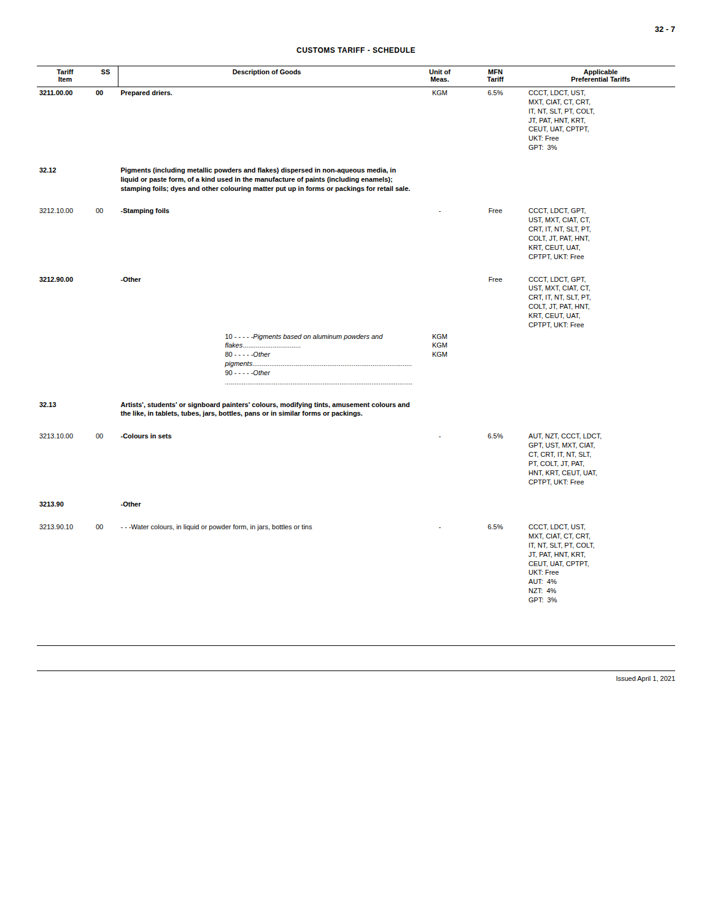32 - 7
CUSTOMS TARIFF - SCHEDULE
| Tariff Item | SS | Description of Goods | Unit of Meas. | MFN Tariff | Applicable Preferential Tariffs |
| --- | --- | --- | --- | --- | --- |
| 3211.00.00 | 00 | Prepared driers. | KGM | 6.5% | CCCT, LDCT, UST, MXT, CIAT, CT, CRT, IT, NT, SLT, PT, COLT, JT, PAT, HNT, KRT, CEUT, UAT, CPTPT, UKT: Free GPT: 3% |
| 32.12 | | Pigments (including metallic powders and flakes) dispersed in non-aqueous media, in liquid or paste form, of a kind used in the manufacture of paints (including enamels); stamping foils; dyes and other colouring matter put up in forms or packings for retail sale. | | | |
| 3212.10.00 | 00 | -Stamping foils | - | Free | CCCT, LDCT, GPT, UST, MXT, CIAT, CT, CRT, IT, NT, SLT, PT, COLT, JT, PAT, HNT, KRT, CEUT, UAT, CPTPT, UKT: Free |
| 3212.90.00 | | -Other | | Free | CCCT, LDCT, GPT, UST, MXT, CIAT, CT, CRT, IT, NT, SLT, PT, COLT, JT, PAT, HNT, KRT, CEUT, UAT, CPTPT, UKT: Free |
| | | 10 - - - - - Pigments based on aluminum powders and flakes ............................... 80 - - - - - Other pigments ..................................................................................... 90 - - - - - Other .................................................................................................... | KGM KGM KGM | | |
| 32.13 | | Artists', students' or signboard painters' colours, modifying tints, amusement colours and the like, in tablets, tubes, jars, bottles, pans or in similar forms or packings. | | | |
| 3213.10.00 | 00 | -Colours in sets | - | 6.5% | AUT, NZT, CCCT, LDCT, GPT, UST, MXT, CIAT, CT, CRT, IT, NT, SLT, PT, COLT, JT, PAT, HNT, KRT, CEUT, UAT, CPTPT, UKT: Free |
| 3213.90 | | -Other | | | |
| 3213.90.10 | 00 | - - -Water colours, in liquid or powder form, in jars, bottles or tins | - | 6.5% | CCCT, LDCT, UST, MXT, CIAT, CT, CRT, IT, NT, SLT, PT, COLT, JT, PAT, HNT, KRT, CEUT, UAT, CPTPT, UKT: Free AUT: 4% NZT: 4% GPT: 3% |
Issued April 1, 2021